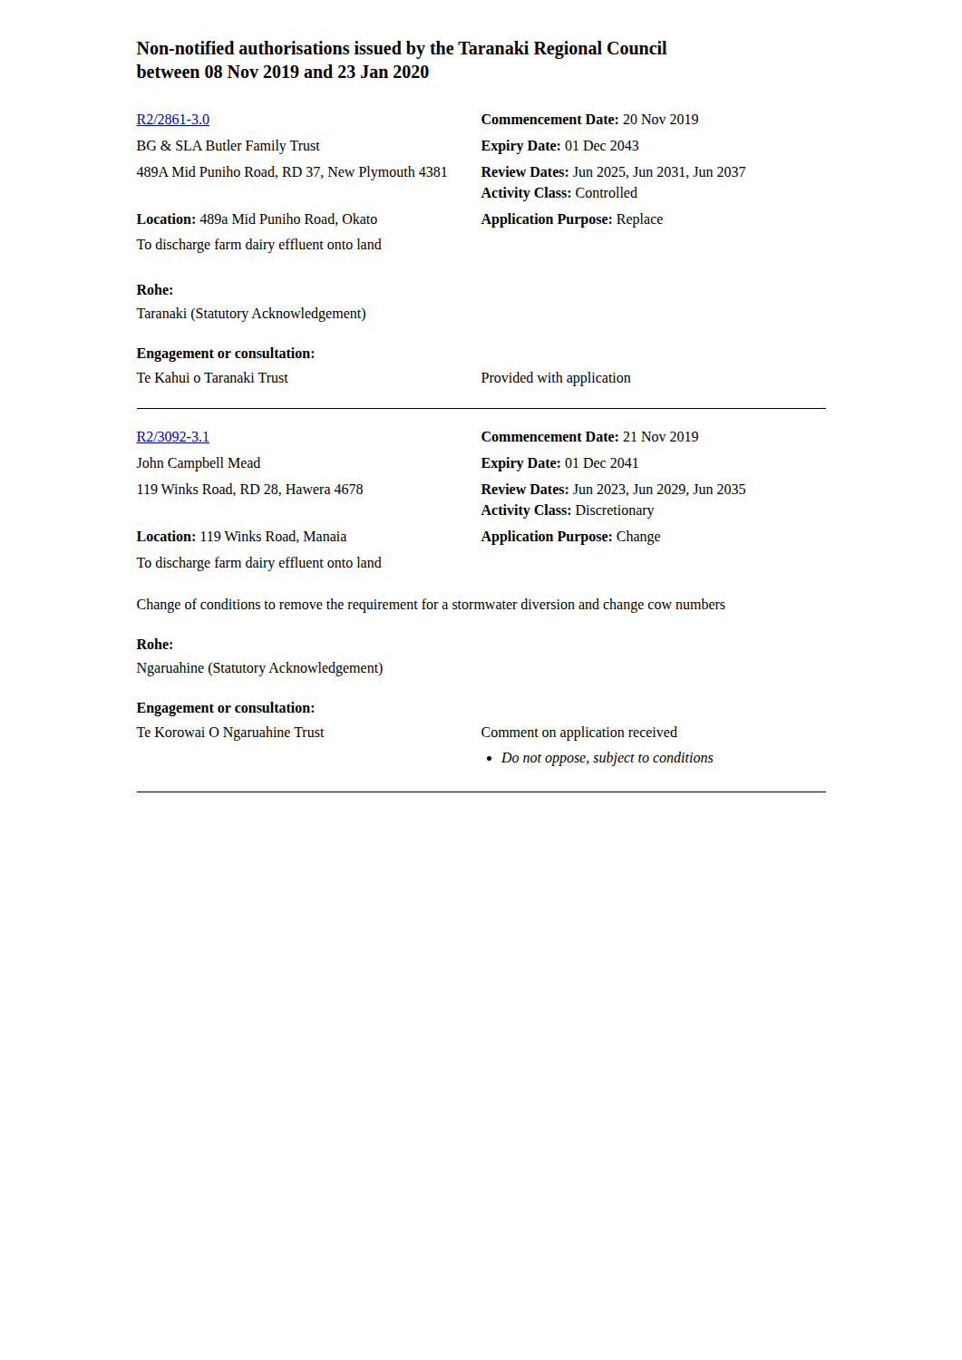Non-notified authorisations issued by the Taranaki Regional Council
between 08 Nov 2019 and 23 Jan 2020
| R2/2861-3.0 | Commencement Date: 20 Nov 2019 |
| BG & SLA Butler Family Trust | Expiry Date: 01 Dec 2043 |
| 489A Mid Puniho Road, RD 37, New Plymouth 4381 | Review Dates: Jun 2025, Jun 2031, Jun 2037 Activity Class: Controlled |
| Location: 489a Mid Puniho Road, Okato | Application Purpose: Replace |
| To discharge farm dairy effluent onto land | |
Rohe:
Taranaki (Statutory Acknowledgement)
Engagement or consultation:
| Te Kahui o Taranaki Trust | Provided with application |
| R2/3092-3.1 | Commencement Date: 21 Nov 2019 |
| John Campbell Mead | Expiry Date: 01 Dec 2041 |
| 119 Winks Road, RD 28, Hawera 4678 | Review Dates: Jun 2023, Jun 2029, Jun 2035 Activity Class: Discretionary |
| Location: 119 Winks Road, Manaia | Application Purpose: Change |
| To discharge farm dairy effluent onto land | |
Change of conditions to remove the requirement for a stormwater diversion and change cow numbers
Rohe:
Ngaruahine (Statutory Acknowledgement)
Engagement or consultation:
| Te Korowai O Ngaruahine Trust | Comment on application received Do not oppose, subject to conditions |